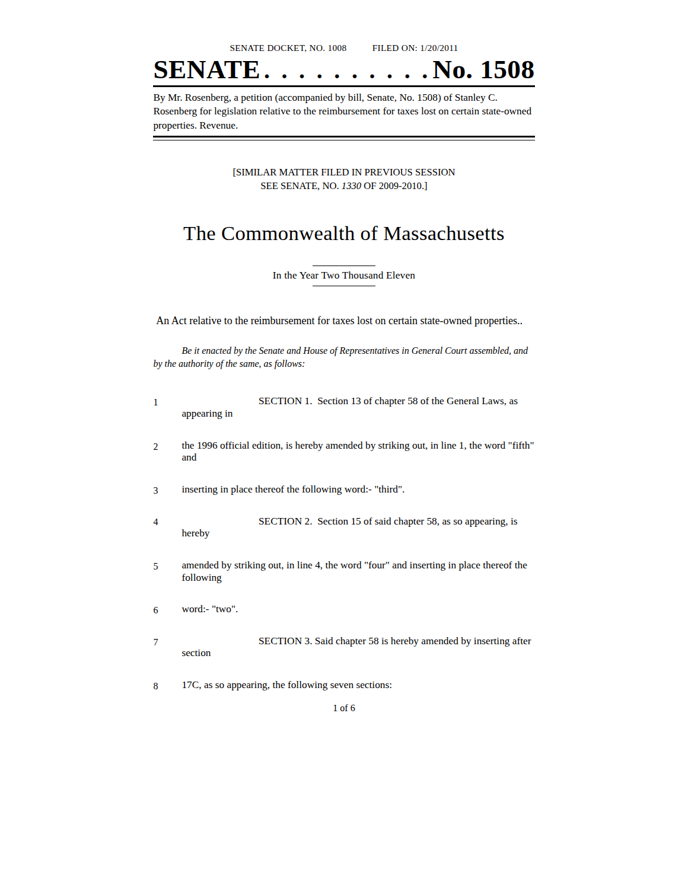SENATE DOCKET, NO. 1008 FILED ON: 1/20/2011
SENATE . . . . . . . . . . . . . . . No. 1508
By Mr. Rosenberg, a petition (accompanied by bill, Senate, No. 1508) of Stanley C. Rosenberg for legislation relative to the reimbursement for taxes lost on certain state-owned properties. Revenue.
[SIMILAR MATTER FILED IN PREVIOUS SESSION
SEE SENATE, NO. 1330 OF 2009-2010.]
The Commonwealth of Massachusetts
In the Year Two Thousand Eleven
An Act relative to the reimbursement for taxes lost on certain state-owned properties..
Be it enacted by the Senate and House of Representatives in General Court assembled, and by the authority of the same, as follows:
1
SECTION 1. Section 13 of chapter 58 of the General Laws, as appearing in
2
the 1996 official edition, is hereby amended by striking out, in line 1, the word "fifth" and
3
inserting in place thereof the following word:- "third".
4
SECTION 2. Section 15 of said chapter 58, as so appearing, is hereby
5
amended by striking out, in line 4, the word "four" and inserting in place thereof the following
6
word:- "two".
7
SECTION 3. Said chapter 58 is hereby amended by inserting after section
8
17C, as so appearing, the following seven sections:
1 of 6